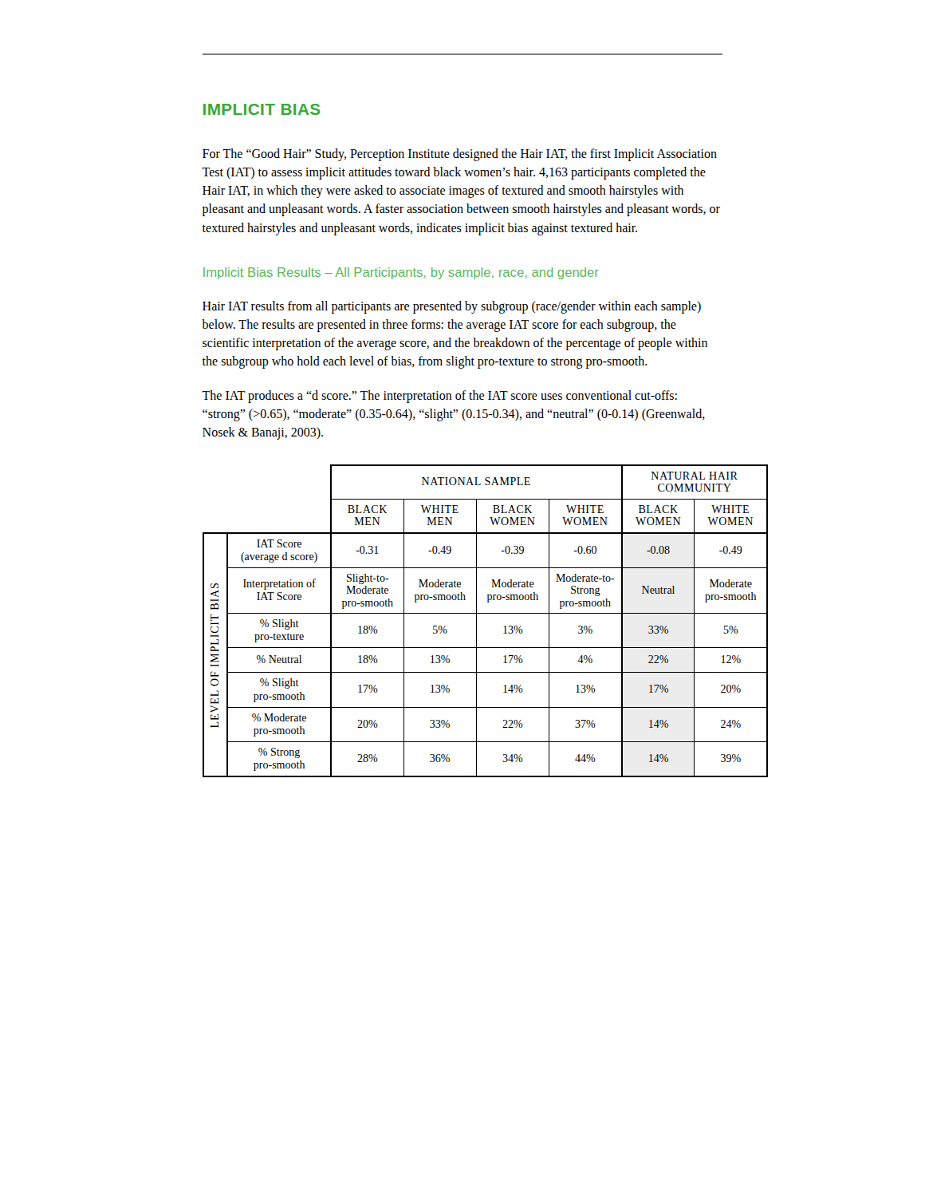IMPLICIT BIAS
For The “Good Hair” Study, Perception Institute designed the Hair IAT, the first Implicit Association Test (IAT) to assess implicit attitudes toward black women’s hair. 4,163 participants completed the Hair IAT, in which they were asked to associate images of textured and smooth hairstyles with pleasant and unpleasant words. A faster association between smooth hairstyles and pleasant words, or textured hairstyles and unpleasant words, indicates implicit bias against textured hair.
Implicit Bias Results – All Participants, by sample, race, and gender
Hair IAT results from all participants are presented by subgroup (race/gender within each sample) below. The results are presented in three forms: the average IAT score for each subgroup, the scientific interpretation of the average score, and the breakdown of the percentage of people within the subgroup who hold each level of bias, from slight pro-texture to strong pro-smooth.
The IAT produces a “d score.” The interpretation of the IAT score uses conventional cut-offs: “strong” (>0.65), “moderate” (0.35-0.64), “slight” (0.15-0.34), and “neutral” (0-0.14) (Greenwald, Nosek & Banaji, 2003).
| | | NATIONAL SAMPLE | NATURAL HAIR COMMUNITY |
| | | BLACK MEN | WHITE MEN | BLACK WOMEN | WHITE WOMEN | BLACK WOMEN | WHITE WOMEN |
| LEVEL OF IMPLICIT BIAS | IAT Score (average d score) | -0.31 | -0.49 | -0.39 | -0.60 | -0.08 | -0.49 |
| Interpretation of IAT Score | Slight-to- Moderate pro-smooth | Moderate pro-smooth | Moderate pro-smooth | Moderate-to- Strong pro-smooth | Neutral | Moderate pro-smooth |
| % Slight pro-texture | 18% | 5% | 13% | 3% | 33% | 5% |
| % Neutral | 18% | 13% | 17% | 4% | 22% | 12% |
| % Slight pro-smooth | 17% | 13% | 14% | 13% | 17% | 20% |
| % Moderate pro-smooth | 20% | 33% | 22% | 37% | 14% | 24% |
| % Strong pro-smooth | 28% | 36% | 34% | 44% | 14% | 39% |